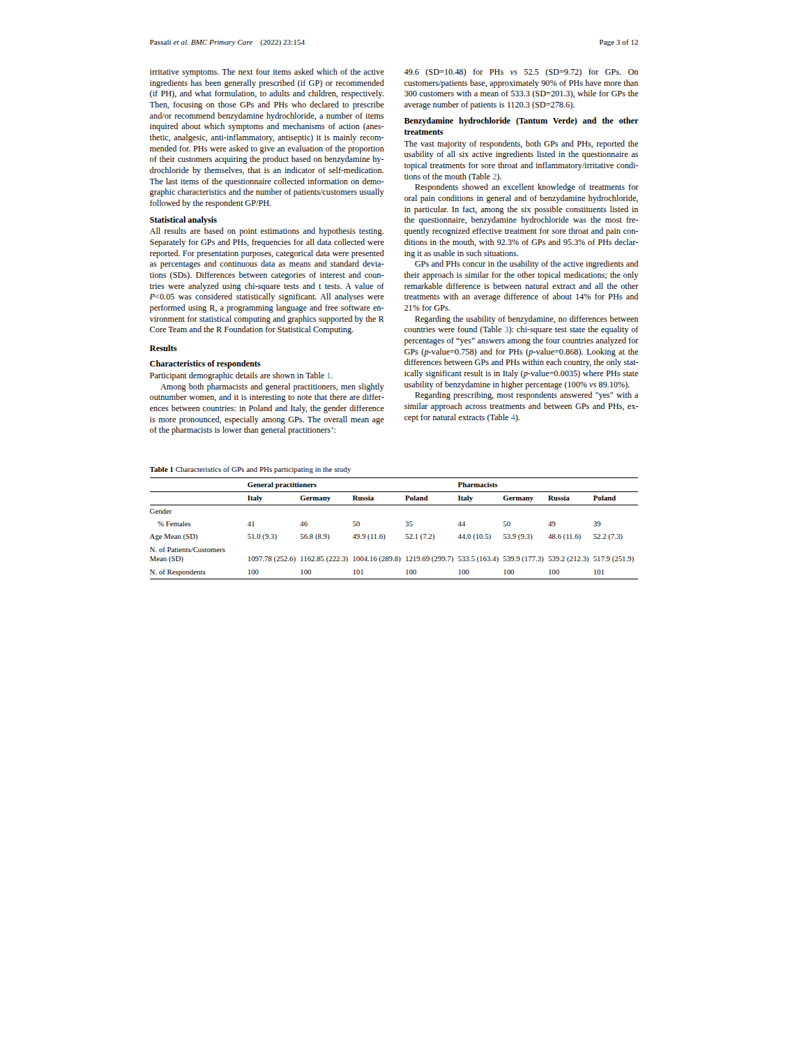Passali et al. BMC Primary Care (2022) 23:154
Page 3 of 12
irritative symptoms. The next four items asked which of the active ingredients has been generally prescribed (if GP) or recommended (if PH), and what formulation, to adults and children, respectively. Then, focusing on those GPs and PHs who declared to prescribe and/or recommend benzydamine hydrochloride, a number of items inquired about which symptoms and mechanisms of action (anesthetic, analgesic, anti-inflammatory, antiseptic) it is mainly recommended for. PHs were asked to give an evaluation of the proportion of their customers acquiring the product based on benzydamine hydrochloride by themselves, that is an indicator of self-medication. The last items of the questionnaire collected information on demographic characteristics and the number of patients/customers usually followed by the respondent GP/PH.
Statistical analysis
All results are based on point estimations and hypothesis testing. Separately for GPs and PHs, frequencies for all data collected were reported. For presentation purposes, categorical data were presented as percentages and continuous data as means and standard deviations (SDs). Differences between categories of interest and countries were analyzed using chi-square tests and t tests. A value of P<0.05 was considered statistically significant. All analyses were performed using R, a programming language and free software environment for statistical computing and graphics supported by the R Core Team and the R Foundation for Statistical Computing.
Results
Characteristics of respondents
Participant demographic details are shown in Table 1.
Among both pharmacists and general practitioners, men slightly outnumber women, and it is interesting to note that there are differences between countries: in Poland and Italy, the gender difference is more pronounced, especially among GPs. The overall mean age of the pharmacists is lower than general practitioners’:
49.6 (SD=10.48) for PHs vs 52.5 (SD=9.72) for GPs. On customers/patients base, approximately 90% of PHs have more than 300 customers with a mean of 533.3 (SD=201.3), while for GPs the average number of patients is 1120.3 (SD=278.6).
Benzydamine hydrochloride (Tantum Verde) and the other treatments
The vast majority of respondents, both GPs and PHs, reported the usability of all six active ingredients listed in the questionnaire as topical treatments for sore throat and inflammatory/irritative conditions of the mouth (Table 2).
Respondents showed an excellent knowledge of treatments for oral pain conditions in general and of benzydamine hydrochloride, in particular. In fact, among the six possible constituents listed in the questionnaire, benzydamine hydrochloride was the most frequently recognized effective treatment for sore throat and pain conditions in the mouth, with 92.3% of GPs and 95.3% of PHs declaring it as usable in such situations.
GPs and PHs concur in the usability of the active ingredients and their approach is similar for the other topical medications; the only remarkable difference is between natural extract and all the other treatments with an average difference of about 14% for PHs and 21% for GPs.
Regarding the usability of benzydamine, no differences between countries were found (Table 3): chi-square test state the equality of percentages of “yes” answers among the four countries analyzed for GPs (p-value=0.758) and for PHs (p-value=0.868). Looking at the differences between GPs and PHs within each country, the only statically significant result is in Italy (p-value=0.0035) where PHs state usability of benzydamine in higher percentage (100% vs 89.10%).
Regarding prescribing, most respondents answered "yes" with a similar approach across treatments and between GPs and PHs, except for natural extracts (Table 4).
Table 1 Characteristics of GPs and PHs participating in the study
| | General practitioners | Pharmacists |
| --- | --- | --- |
| | Italy | Germany | Russia | Poland | Italy | Germany | Russia | Poland |
| Gender | | | | | | | | |
| % Females | 41 | 46 | 50 | 35 | 44 | 50 | 49 | 39 |
| Age Mean (SD) | 51.0 (9.3) | 56.8 (8.9) | 49.9 (11.6) | 52.1 (7.2) | 44.0 (10.5) | 53.9 (9.3) | 48.6 (11.6) | 52.2 (7.3) |
| N. of Patients/Customers Mean (SD) | 1097.78 (252.6) | 1162.85 (222.3) | 1004.16 (289.8) | 1219.69 (299.7) | 533.5 (163.4) | 539.9 (177.3) | 539.2 (212.3) | 517.9 (251.9) |
| N. of Respondents | 100 | 100 | 101 | 100 | 100 | 100 | 100 | 101 |